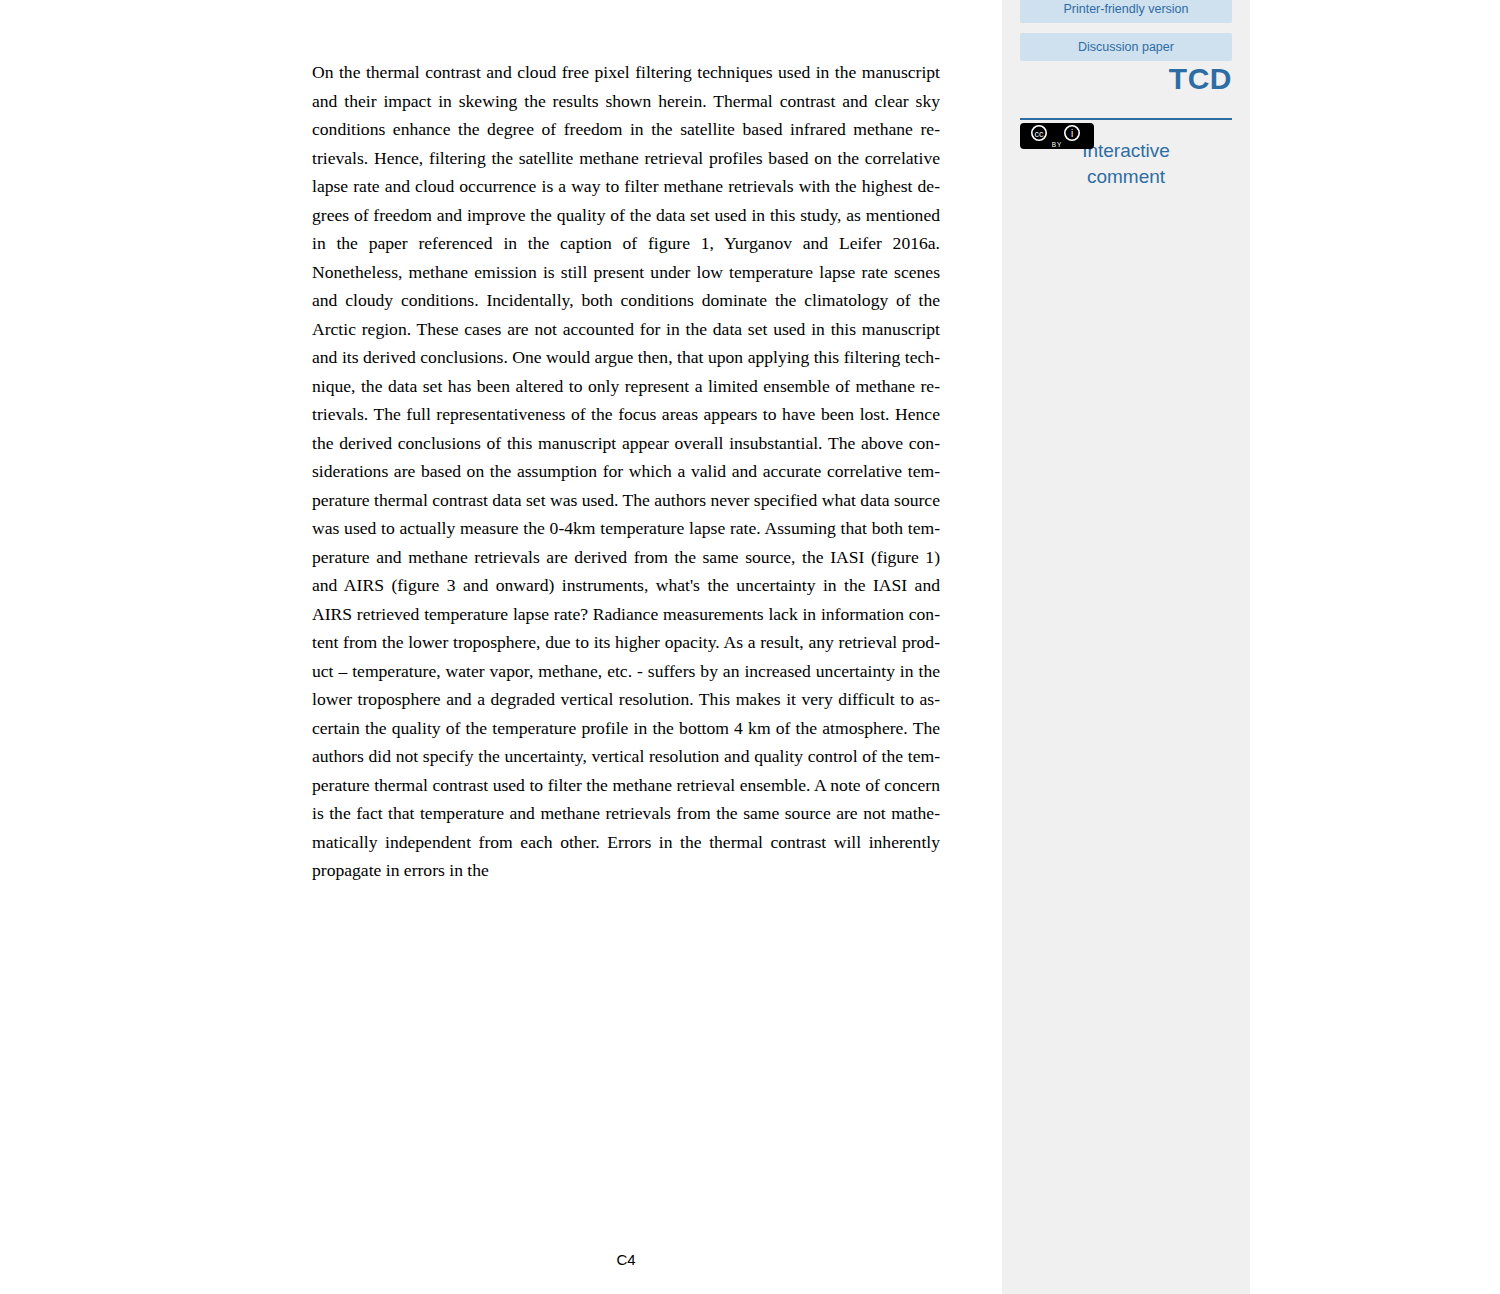TCD
Interactive
comment
Printer-friendly version Discussion paper
cc i BY
On the thermal contrast and cloud free pixel filtering techniques used in the manuscript and their impact in skewing the results shown herein. Thermal contrast and clear sky conditions enhance the degree of freedom in the satellite based infrared methane retrievals. Hence, filtering the satellite methane retrieval profiles based on the correlative lapse rate and cloud occurrence is a way to filter methane retrievals with the highest degrees of freedom and improve the quality of the data set used in this study, as mentioned in the paper referenced in the caption of figure 1, Yurganov and Leifer 2016a. Nonetheless, methane emission is still present under low temperature lapse rate scenes and cloudy conditions. Incidentally, both conditions dominate the climatology of the Arctic region. These cases are not accounted for in the data set used in this manuscript and its derived conclusions. One would argue then, that upon applying this filtering technique, the data set has been altered to only represent a limited ensemble of methane retrievals. The full representativeness of the focus areas appears to have been lost. Hence the derived conclusions of this manuscript appear overall insubstantial. The above considerations are based on the assumption for which a valid and accurate correlative temperature thermal contrast data set was used. The authors never specified what data source was used to actually measure the 0-4km temperature lapse rate. Assuming that both temperature and methane retrievals are derived from the same source, the IASI (figure 1) and AIRS (figure 3 and onward) instruments, what's the uncertainty in the IASI and AIRS retrieved temperature lapse rate? Radiance measurements lack in information content from the lower troposphere, due to its higher opacity. As a result, any retrieval product – temperature, water vapor, methane, etc. - suffers by an increased uncertainty in the lower troposphere and a degraded vertical resolution. This makes it very difficult to ascertain the quality of the temperature profile in the bottom 4 km of the atmosphere. The authors did not specify the uncertainty, vertical resolution and quality control of the temperature thermal contrast used to filter the methane retrieval ensemble. A note of concern is the fact that temperature and methane retrievals from the same source are not mathematically independent from each other. Errors in the thermal contrast will inherently propagate in errors in the
C4